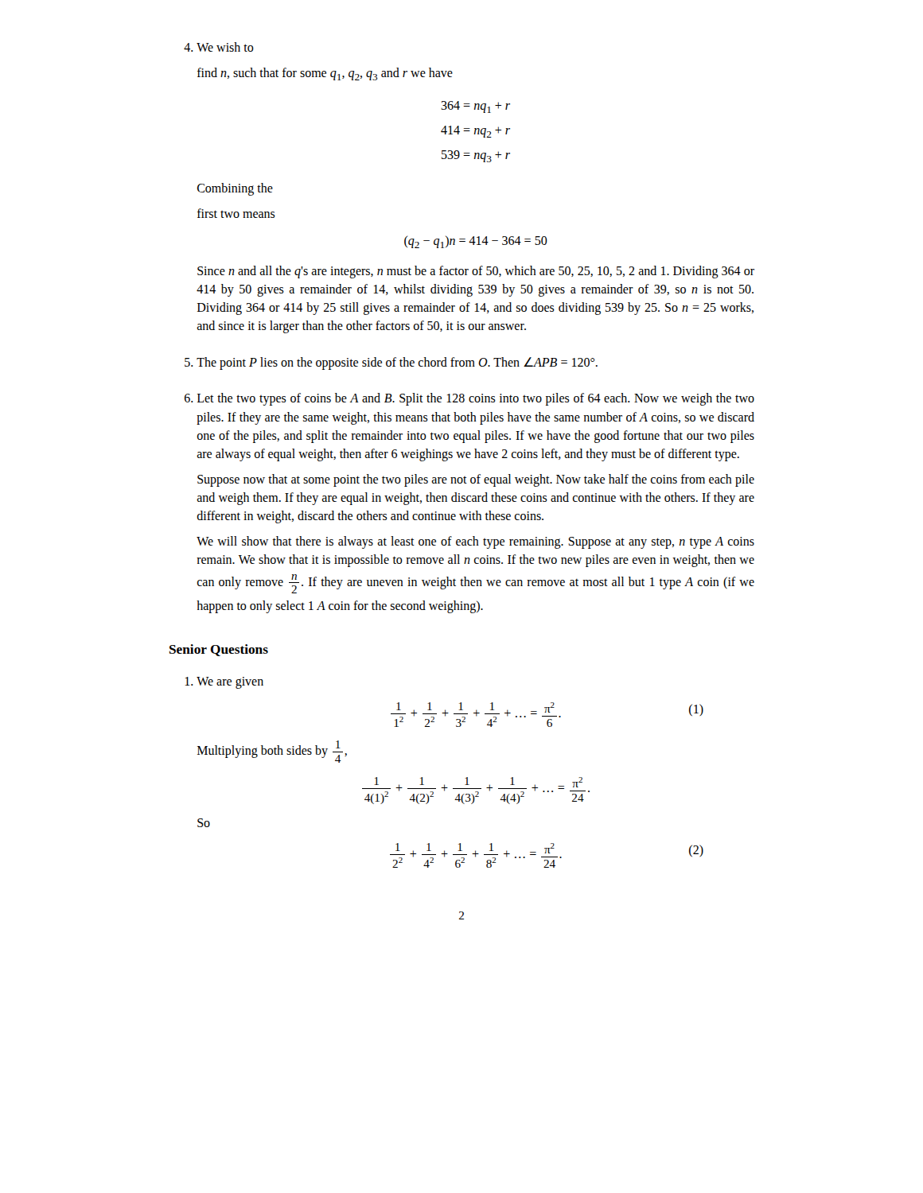We wish to
find n, such that for some q1, q2, q3 and r we have
364 = nq1 + r
414 = nq2 + r
539 = nq3 + r
Combining the
first two means
(q2 − q1)n = 414 − 364 = 50
Since n and all the q's are integers, n must be a factor of 50, which are 50, 25, 10, 5, 2 and 1. Dividing 364 or 414 by 50 gives a remainder of 14, whilst dividing 539 by 50 gives a remainder of 39, so n is not 50. Dividing 364 or 414 by 25 still gives a remainder of 14, and so does dividing 539 by 25. So n = 25 works, and since it is larger than the other factors of 50, it is our answer.
The point P lies on the opposite side of the chord from O. Then ∠APB = 120°.
Let the two types of coins be A and B. Split the 128 coins into two piles of 64 each. Now we weigh the two piles. If they are the same weight, this means that both piles have the same number of A coins, so we discard one of the piles, and split the remainder into two equal piles. If we have the good fortune that our two piles are always of equal weight, then after 6 weighings we have 2 coins left, and they must be of different type.
Suppose now that at some point the two piles are not of equal weight. Now take half the coins from each pile and weigh them. If they are equal in weight, then discard these coins and continue with the others. If they are different in weight, discard the others and continue with these coins.
We will show that there is always at least one of each type remaining. Suppose at any step, n type A coins remain. We show that it is impossible to remove all n coins. If the two new piles are even in weight, then we can only remove n 2. If they are uneven in weight then we can remove at most all but 1 type A coin (if we happen to only select 1 A coin for the second weighing).
Senior Questions
We are given
112 + 122 + 132 + 142 + … = π26. (1)
Multiplying both sides by 14,
14(1)2 + 14(2)2 + 14(3)2 + 14(4)2 + … = π224.
So
122 + 142 + 162 + 182 + … = π224. (2)
2